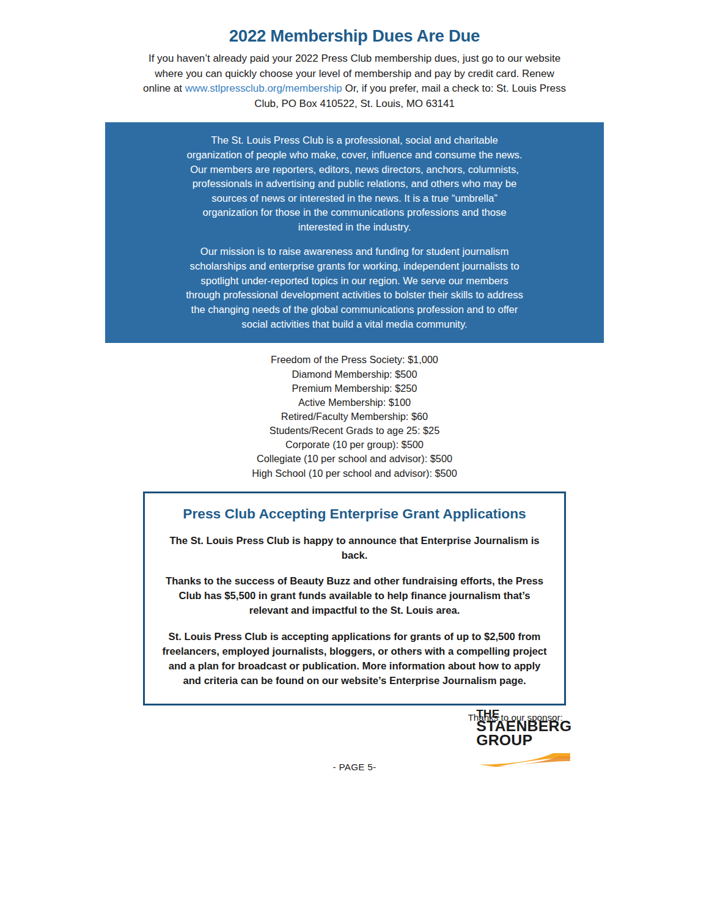2022 Membership Dues Are Due
If you haven’t already paid your 2022 Press Club membership dues, just go to our website where you can quickly choose your level of membership and pay by credit card. Renew online at www.stlpressclub.org/membership Or, if you prefer, mail a check to: St. Louis Press Club, PO Box 410522, St. Louis, MO 63141
The St. Louis Press Club is a professional, social and charitable organization of people who make, cover, influence and consume the news. Our members are reporters, editors, news directors, anchors, columnists, professionals in advertising and public relations, and others who may be sources of news or interested in the news. It is a true “umbrella” organization for those in the communications professions and those interested in the industry.
Our mission is to raise awareness and funding for student journalism scholarships and enterprise grants for working, independent journalists to spotlight under-reported topics in our region. We serve our members through professional development activities to bolster their skills to address the changing needs of the global communications profession and to offer social activities that build a vital media community.
Freedom of the Press Society: $1,000
Diamond Membership: $500
Premium Membership: $250
Active Membership: $100
Retired/Faculty Membership: $60
Students/Recent Grads to age 25: $25
Corporate (10 per group): $500
Collegiate (10 per school and advisor): $500
High School (10 per school and advisor): $500
Press Club Accepting Enterprise Grant Applications
The St. Louis Press Club is happy to announce that Enterprise Journalism is back.
Thanks to the success of Beauty Buzz and other fundraising efforts, the Press Club has $5,500 in grant funds available to help finance journalism that’s relevant and impactful to the St. Louis area.
St. Louis Press Club is accepting applications for grants of up to $2,500 from freelancers, employed journalists, bloggers, or others with a compelling project and a plan for broadcast or publication. More information about how to apply and criteria can be found on our website’s Enterprise Journalism page.
Thanks to our sponsor:
THE STAENBERG GROUP
- PAGE 5-